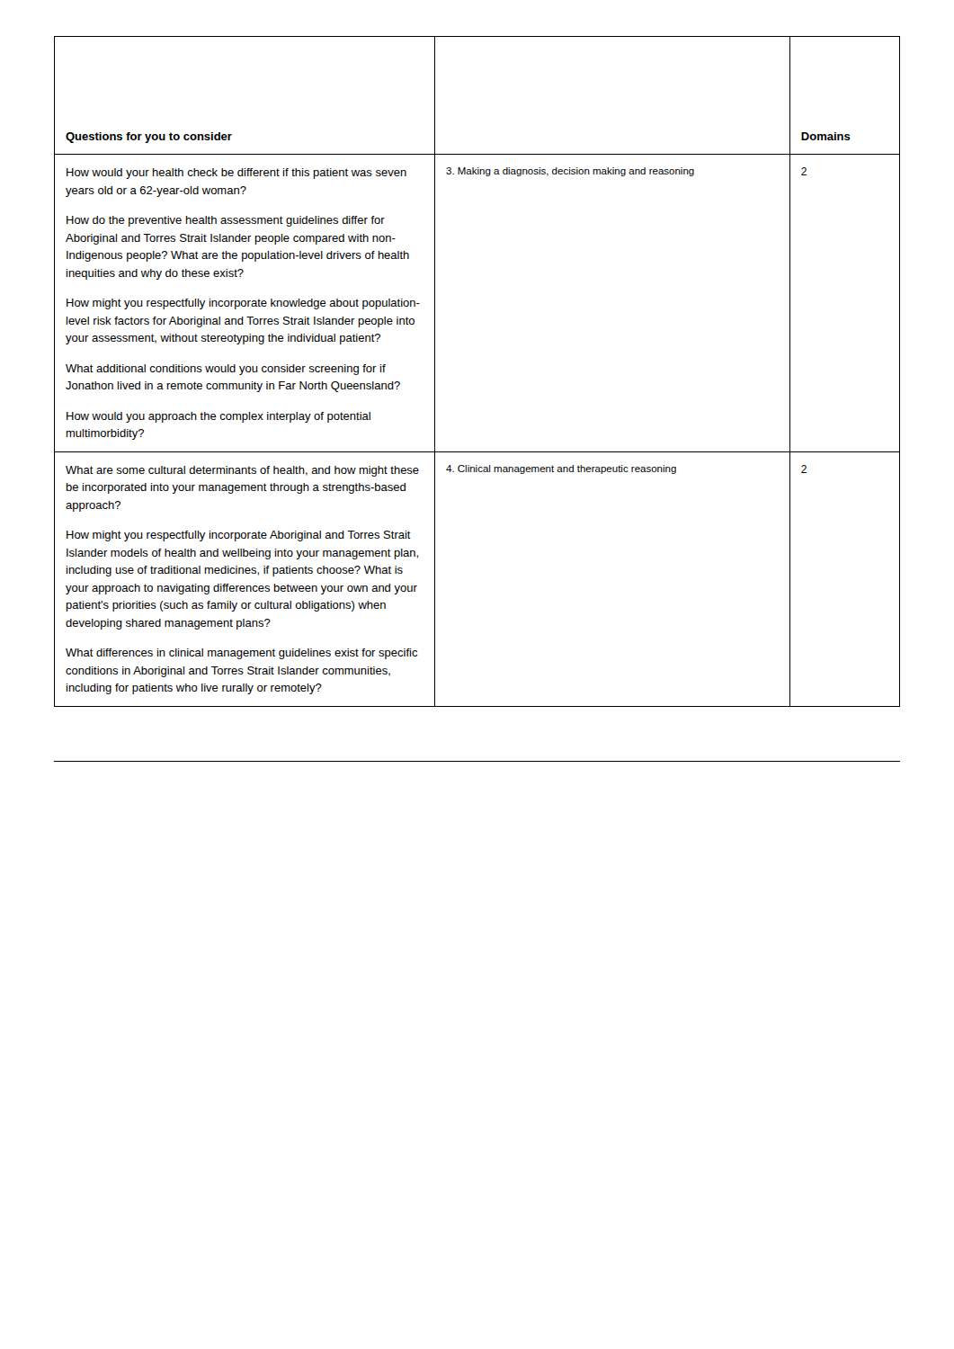| Questions for you to consider | | Domains |
| --- | --- | --- |
| How would your health check be different if this patient was seven years old or a 62-year-old woman? How do the preventive health assessment guidelines differ for Aboriginal and Torres Strait Islander people compared with non-Indigenous people? What are the population-level drivers of health inequities and why do these exist? How might you respectfully incorporate knowledge about population-level risk factors for Aboriginal and Torres Strait Islander people into your assessment, without stereotyping the individual patient? What additional conditions would you consider screening for if Jonathon lived in a remote community in Far North Queensland? How would you approach the complex interplay of potential multimorbidity? | 3. Making a diagnosis, decision making and reasoning | 2 |
| What are some cultural determinants of health, and how might these be incorporated into your management through a strengths-based approach? How might you respectfully incorporate Aboriginal and Torres Strait Islander models of health and wellbeing into your management plan, including use of traditional medicines, if patients choose? What is your approach to navigating differences between your own and your patient's priorities (such as family or cultural obligations) when developing shared management plans? What differences in clinical management guidelines exist for specific conditions in Aboriginal and Torres Strait Islander communities, including for patients who live rurally or remotely? | 4. Clinical management and therapeutic reasoning | 2 |